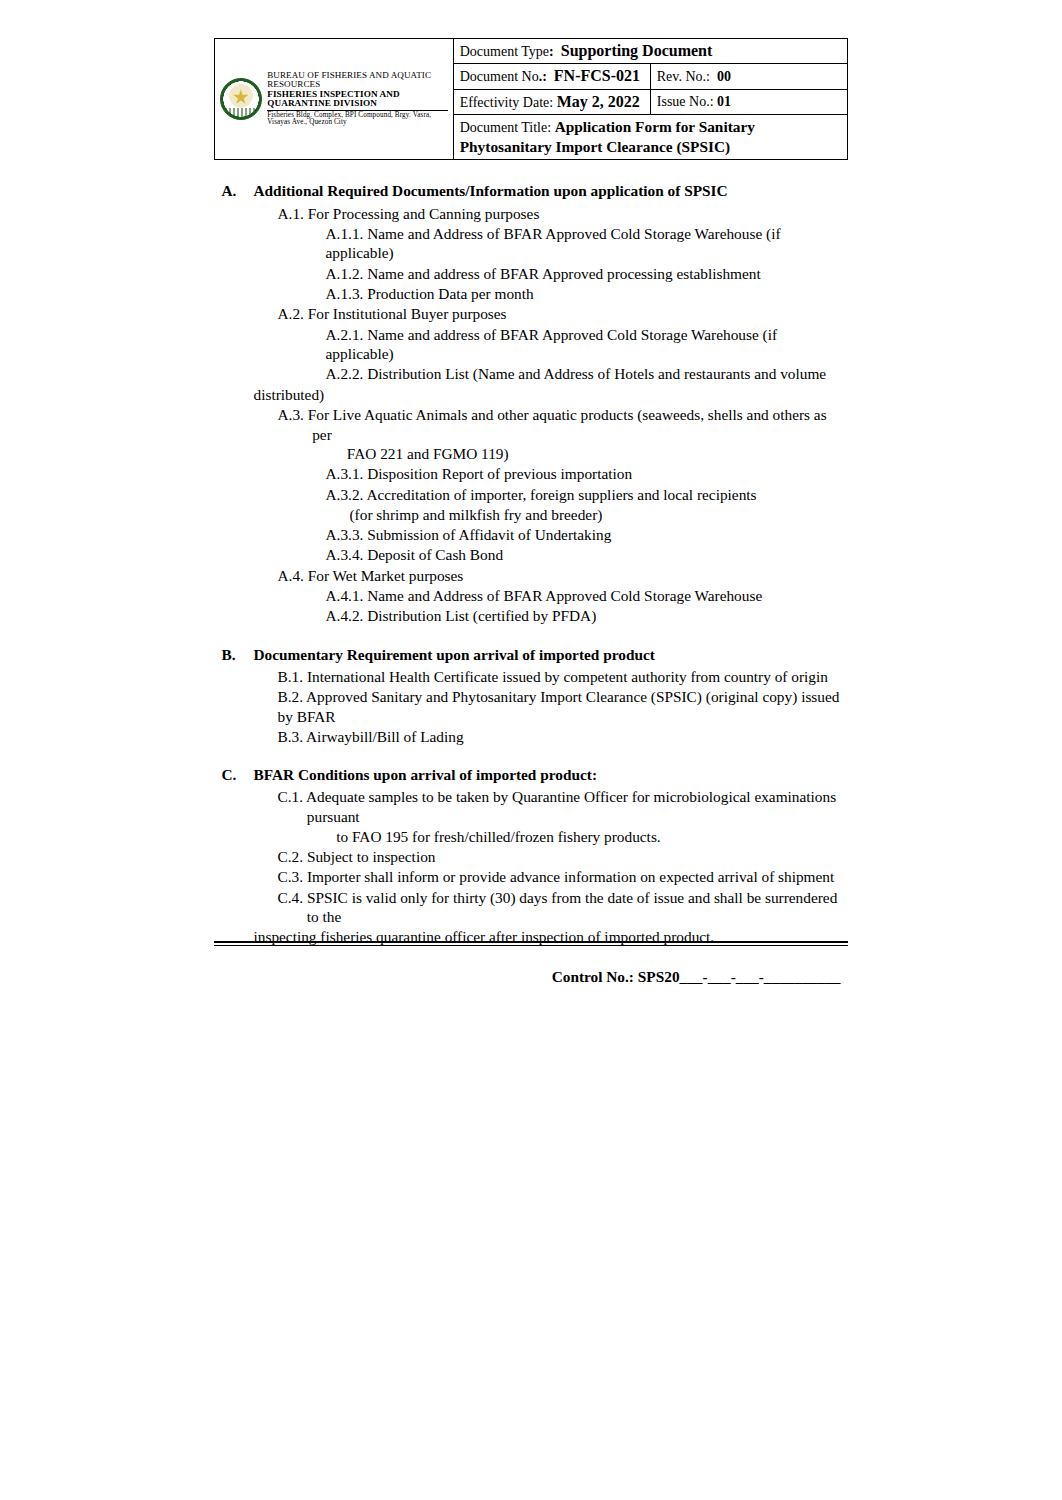| BUREAU OF FISHERIES AND AQUATIC RESOURCES FISHERIES INSPECTION AND QUARANTINE DIVISION Fisheries Bldg. Complex, BPI Compound, Brgy. Vasra, Visayas Ave., Quezon City | Document Type : Supporting Document |
| Document No .: FN-FCS-021 | Rev. No.: 00 |
| Effectivity Date: May 2, 2022 | Issue No.: 01 |
| Document Title: Application Form for Sanitary Phytosanitary Import Clearance (SPSIC) |
A.
Additional Required Documents/Information upon application of SPSIC
A.1. For Processing and Canning purposes
A.1.1. Name and Address of BFAR Approved Cold Storage Warehouse (if applicable)
A.1.2. Name and address of BFAR Approved processing establishment
A.1.3. Production Data per month
A.2. For Institutional Buyer purposes
A.2.1. Name and address of BFAR Approved Cold Storage Warehouse (if applicable)
A.2.2. Distribution List (Name and Address of Hotels and restaurants and volume
distributed)
A.3. For Live Aquatic Animals and other aquatic products (seaweeds, shells and others as per
FAO 221 and FGMO 119)
A.3.1. Disposition Report of previous importation
A.3.2. Accreditation of importer, foreign suppliers and local recipients
(for shrimp and milkfish fry and breeder)
A.3.3. Submission of Affidavit of Undertaking
A.3.4. Deposit of Cash Bond
A.4. For Wet Market purposes
A.4.1. Name and Address of BFAR Approved Cold Storage Warehouse
A.4.2. Distribution List (certified by PFDA)
B.
Documentary Requirement upon arrival of imported product
B.1. International Health Certificate issued by competent authority from country of origin
B.2. Approved Sanitary and Phytosanitary Import Clearance (SPSIC) (original copy) issued by BFAR
B.3. Airwaybill/Bill of Lading
C.
BFAR Conditions upon arrival of imported product:
C.1. Adequate samples to be taken by Quarantine Officer for microbiological examinations pursuant
to FAO 195 for fresh/chilled/frozen fishery products.
C.2. Subject to inspection
C.3. Importer shall inform or provide advance information on expected arrival of shipment
C.4. SPSIC is valid only for thirty (30) days from the date of issue and shall be surrendered to the
inspecting fisheries quarantine officer after inspection of imported product.
Control No.: SPS20___-___-___-__________